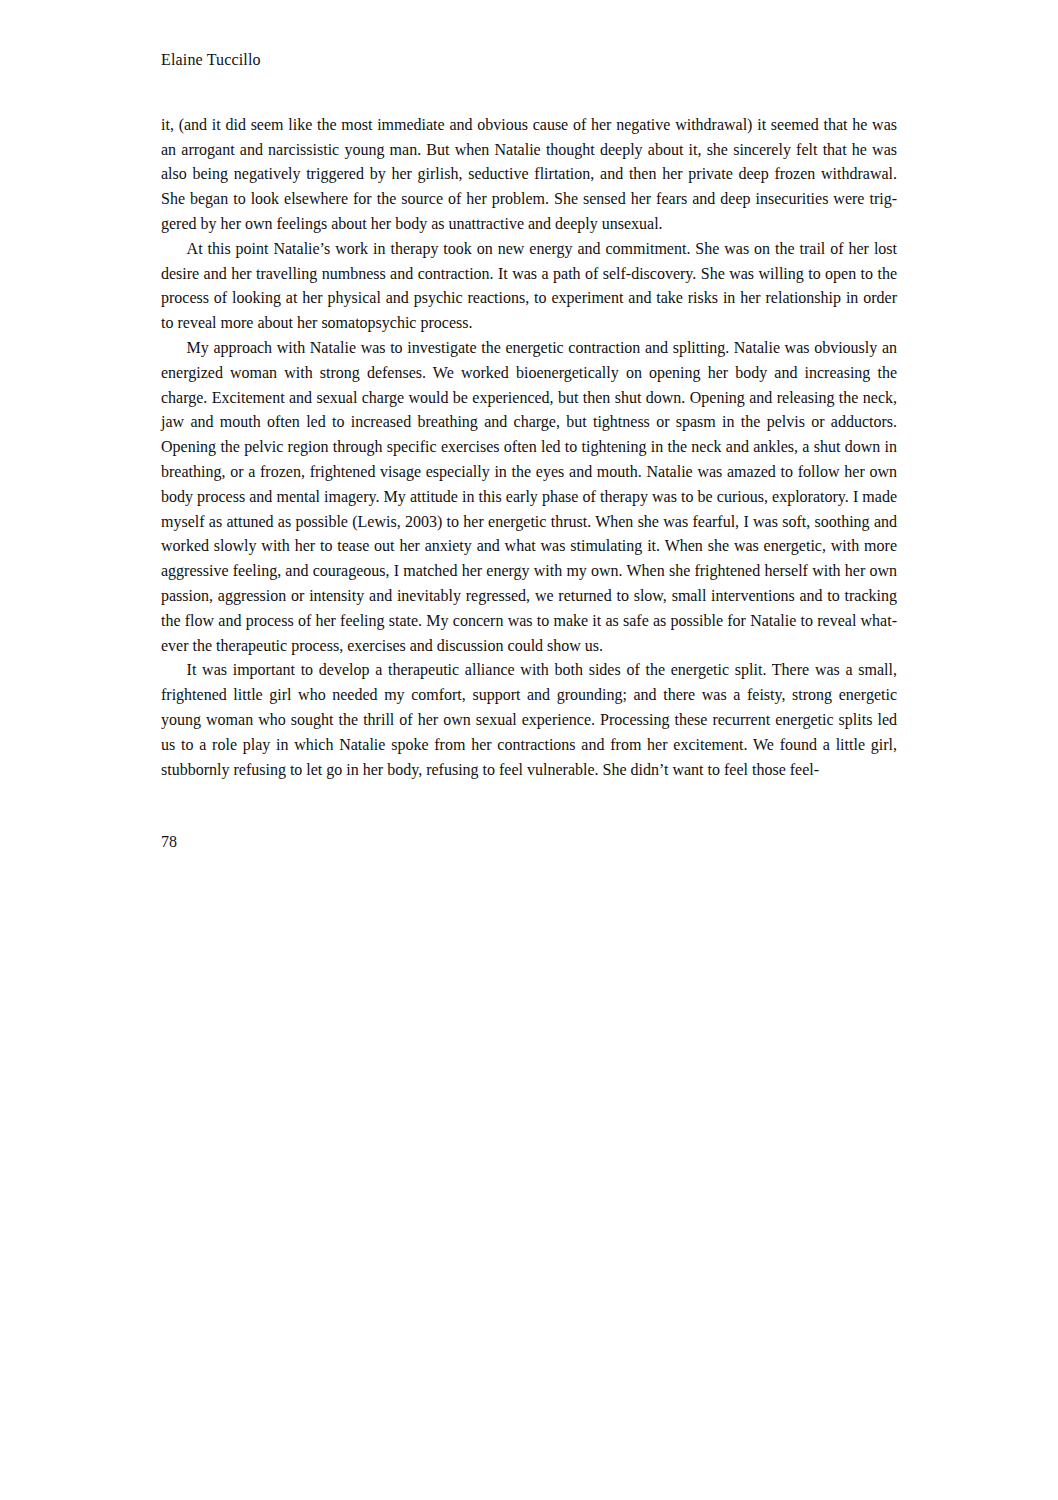Elaine Tuccillo
it, (and it did seem like the most immediate and obvious cause of her negative withdrawal) it seemed that he was an arrogant and narcissistic young man. But when Natalie thought deeply about it, she sincerely felt that he was also being negatively triggered by her girlish, seductive flirtation, and then her private deep frozen withdrawal. She began to look elsewhere for the source of her problem. She sensed her fears and deep insecurities were triggered by her own feelings about her body as unattractive and deeply unsexual.
At this point Natalie’s work in therapy took on new energy and commitment. She was on the trail of her lost desire and her travelling numbness and contraction. It was a path of self-discovery. She was willing to open to the process of looking at her physical and psychic reactions, to experiment and take risks in her relationship in order to reveal more about her somatopsychic process.
My approach with Natalie was to investigate the energetic contraction and splitting. Natalie was obviously an energized woman with strong defenses. We worked bioenergetically on opening her body and increasing the charge. Excitement and sexual charge would be experienced, but then shut down. Opening and releasing the neck, jaw and mouth often led to increased breathing and charge, but tightness or spasm in the pelvis or adductors. Opening the pelvic region through specific exercises often led to tightening in the neck and ankles, a shut down in breathing, or a frozen, frightened visage especially in the eyes and mouth. Natalie was amazed to follow her own body process and mental imagery. My attitude in this early phase of therapy was to be curious, exploratory. I made myself as attuned as possible (Lewis, 2003) to her energetic thrust. When she was fearful, I was soft, soothing and worked slowly with her to tease out her anxiety and what was stimulating it. When she was energetic, with more aggressive feeling, and courageous, I matched her energy with my own. When she frightened herself with her own passion, aggression or intensity and inevitably regressed, we returned to slow, small interventions and to tracking the flow and process of her feeling state. My concern was to make it as safe as possible for Natalie to reveal whatever the therapeutic process, exercises and discussion could show us.
It was important to develop a therapeutic alliance with both sides of the energetic split. There was a small, frightened little girl who needed my comfort, support and grounding; and there was a feisty, strong energetic young woman who sought the thrill of her own sexual experience. Processing these recurrent energetic splits led us to a role play in which Natalie spoke from her contractions and from her excitement. We found a little girl, stubbornly refusing to let go in her body, refusing to feel vulnerable. She didn’t want to feel those feel-
78